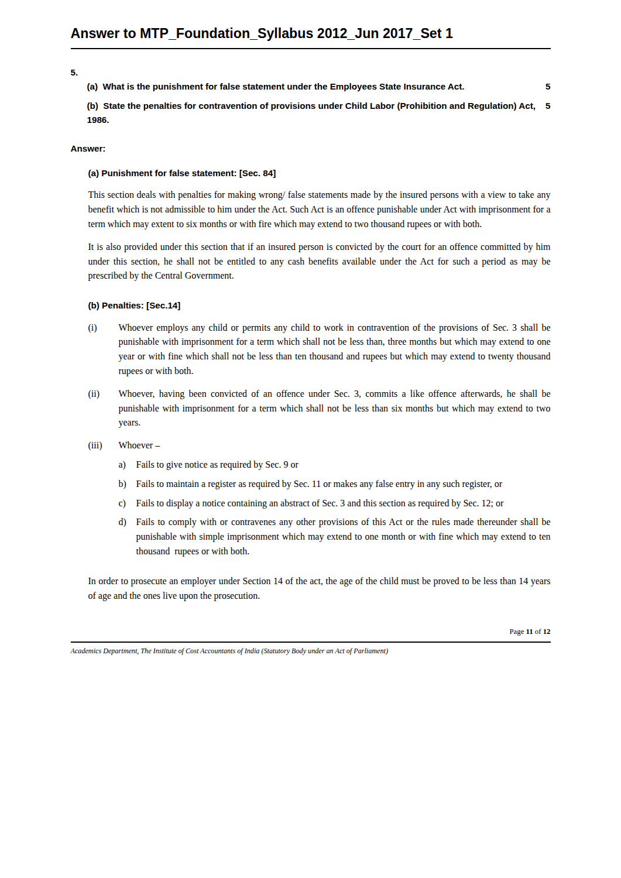Answer to MTP_Foundation_Syllabus 2012_Jun 2017_Set 1
5.
5(a) What is the punishment for false statement under the Employees State Insurance Act.
5(b) State the penalties for contravention of provisions under Child Labor (Prohibition and Regulation) Act, 1986.
Answer:
(a) Punishment for false statement: [Sec. 84]
This section deals with penalties for making wrong/ false statements made by the insured persons with a view to take any benefit which is not admissible to him under the Act. Such Act is an offence punishable under Act with imprisonment for a term which may extent to six months or with fire which may extend to two thousand rupees or with both.
It is also provided under this section that if an insured person is convicted by the court for an offence committed by him under this section, he shall not be entitled to any cash benefits available under the Act for such a period as may be prescribed by the Central Government.
(b) Penalties: [Sec.14]
Whoever employs any child or permits any child to work in contravention of the provisions of Sec. 3 shall be punishable with imprisonment for a term which shall not be less than, three months but which may extend to one year or with fine which shall not be less than ten thousand and rupees but which may extend to twenty thousand rupees or with both.
Whoever, having been convicted of an offence under Sec. 3, commits a like offence afterwards, he shall be punishable with imprisonment for a term which shall not be less than six months but which may extend to two years.
Whoever –
Fails to give notice as required by Sec. 9 or
Fails to maintain a register as required by Sec. 11 or makes any false entry in any such register, or
Fails to display a notice containing an abstract of Sec. 3 and this section as required by Sec. 12; or
Fails to comply with or contravenes any other provisions of this Act or the rules made thereunder shall be punishable with simple imprisonment which may extend to one month or with fine which may extend to ten thousand rupees or with both.
In order to prosecute an employer under Section 14 of the act, the age of the child must be proved to be less than 14 years of age and the ones live upon the prosecution.
Page 11 of 12
Academics Department, The Institute of Cost Accountants of India (Statutory Body under an Act of Parliament)